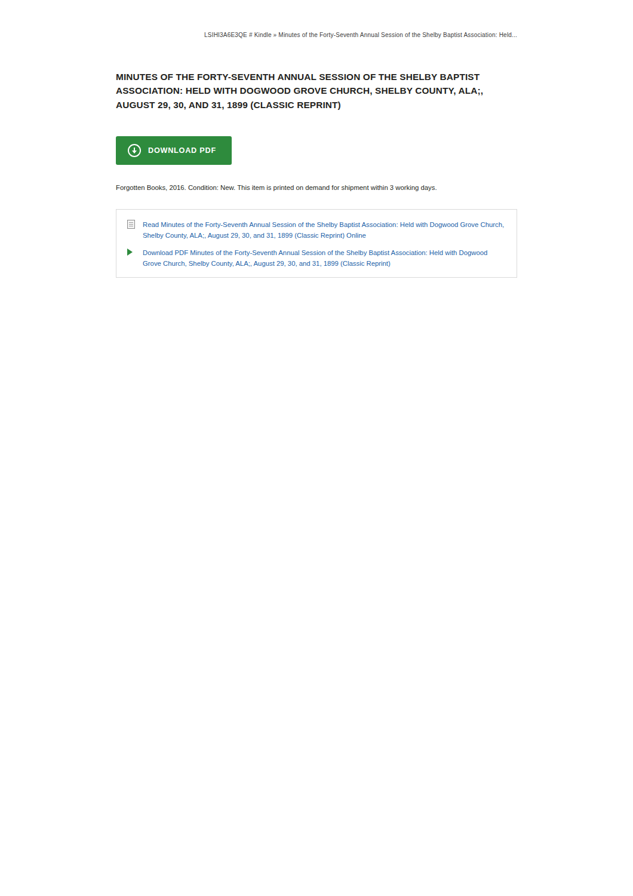LSIHI3A6E3QE # Kindle » Minutes of the Forty-Seventh Annual Session of the Shelby Baptist Association: Held...
Minutes of the Forty-Seventh Annual Session of the Shelby Baptist Association: Held with Dogwood Grove Church, Shelby County, Ala;, August 29, 30, and 31, 1899 (Classic Reprint)
DOWNLOAD PDF
Forgotten Books, 2016. Condition: New. This item is printed on demand for shipment within 3 working days.
Read Minutes of the Forty-Seventh Annual Session of the Shelby Baptist Association: Held with Dogwood Grove Church, Shelby County, ALA;, August 29, 30, and 31, 1899 (Classic Reprint) Online
Download PDF Minutes of the Forty-Seventh Annual Session of the Shelby Baptist Association: Held with Dogwood Grove Church, Shelby County, ALA;, August 29, 30, and 31, 1899 (Classic Reprint)